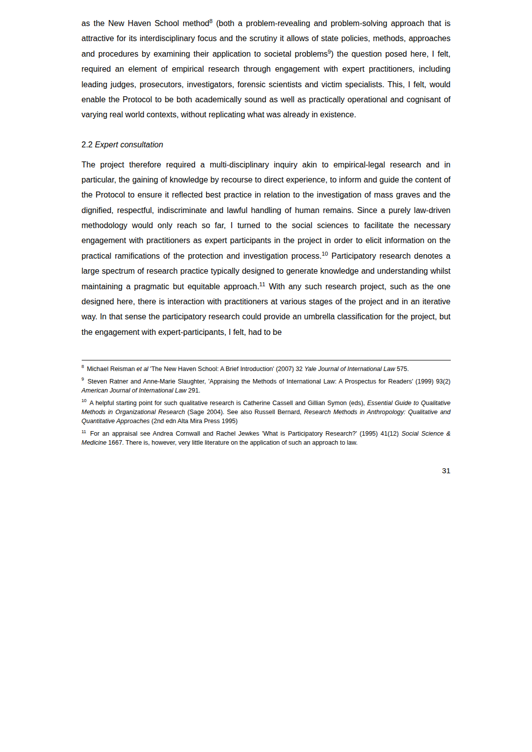as the New Haven School method8 (both a problem-revealing and problem-solving approach that is attractive for its interdisciplinary focus and the scrutiny it allows of state policies, methods, approaches and procedures by examining their application to societal problems9) the question posed here, I felt, required an element of empirical research through engagement with expert practitioners, including leading judges, prosecutors, investigators, forensic scientists and victim specialists. This, I felt, would enable the Protocol to be both academically sound as well as practically operational and cognisant of varying real world contexts, without replicating what was already in existence.
2.2 Expert consultation
The project therefore required a multi-disciplinary inquiry akin to empirical-legal research and in particular, the gaining of knowledge by recourse to direct experience, to inform and guide the content of the Protocol to ensure it reflected best practice in relation to the investigation of mass graves and the dignified, respectful, indiscriminate and lawful handling of human remains. Since a purely law-driven methodology would only reach so far, I turned to the social sciences to facilitate the necessary engagement with practitioners as expert participants in the project in order to elicit information on the practical ramifications of the protection and investigation process.10 Participatory research denotes a large spectrum of research practice typically designed to generate knowledge and understanding whilst maintaining a pragmatic but equitable approach.11 With any such research project, such as the one designed here, there is interaction with practitioners at various stages of the project and in an iterative way. In that sense the participatory research could provide an umbrella classification for the project, but the engagement with expert-participants, I felt, had to be
8 Michael Reisman et al 'The New Haven School: A Brief Introduction' (2007) 32 Yale Journal of International Law 575.
9 Steven Ratner and Anne-Marie Slaughter, 'Appraising the Methods of International Law: A Prospectus for Readers' (1999) 93(2) American Journal of International Law 291.
10 A helpful starting point for such qualitative research is Catherine Cassell and Gillian Symon (eds), Essential Guide to Qualitative Methods in Organizational Research (Sage 2004). See also Russell Bernard, Research Methods in Anthropology: Qualitative and Quantitative Approaches (2nd edn Alta Mira Press 1995)
11 For an appraisal see Andrea Cornwall and Rachel Jewkes 'What is Participatory Research?' (1995) 41(12) Social Science & Medicine 1667. There is, however, very little literature on the application of such an approach to law.
31